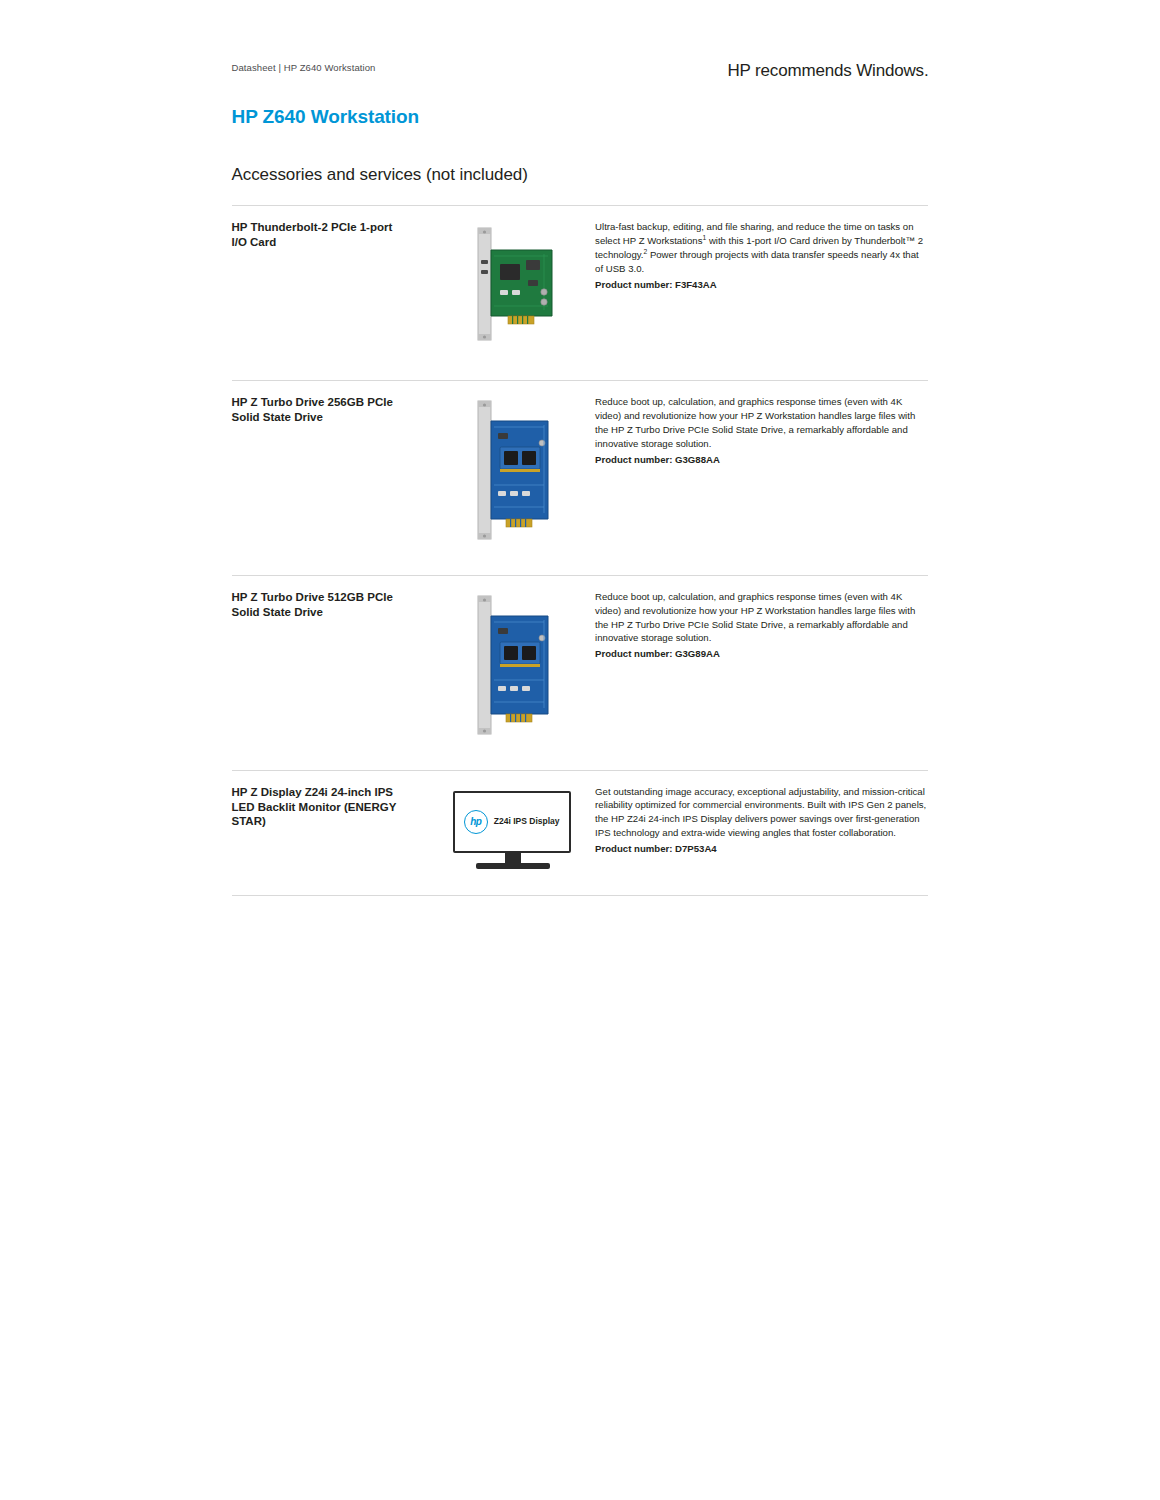Datasheet | HP Z640 Workstation
HP recommends Windows.
HP Z640 Workstation
Accessories and services (not included)
| HP Thunderbolt-2 PCIe 1-port I/O Card | | Ultra-fast backup, editing, and file sharing, and reduce the time on tasks on select HP Z Workstations 1 with this 1-port I/O Card driven by Thunderbolt™ 2 technology. 2 Power through projects with data transfer speeds nearly 4x that of USB 3.0. Product number: F3F43AA |
| HP Z Turbo Drive 256GB PCIe Solid State Drive | | Reduce boot up, calculation, and graphics response times (even with 4K video) and revolutionize how your HP Z Workstation handles large files with the HP Z Turbo Drive PCIe Solid State Drive, a remarkably affordable and innovative storage solution. Product number: G3G88AA |
| HP Z Turbo Drive 512GB PCIe Solid State Drive | | Reduce boot up, calculation, and graphics response times (even with 4K video) and revolutionize how your HP Z Workstation handles large files with the HP Z Turbo Drive PCIe Solid State Drive, a remarkably affordable and innovative storage solution. Product number: G3G89AA |
| HP Z Display Z24i 24-inch IPS LED Backlit Monitor (ENERGY STAR) | hp Z24i IPS Display | Get outstanding image accuracy, exceptional adjustability, and mission-critical reliability optimized for commercial environments. Built with IPS Gen 2 panels, the HP Z24i 24-inch IPS Display delivers power savings over first-generation IPS technology and extra-wide viewing angles that foster collaboration. Product number: D7P53A4 |